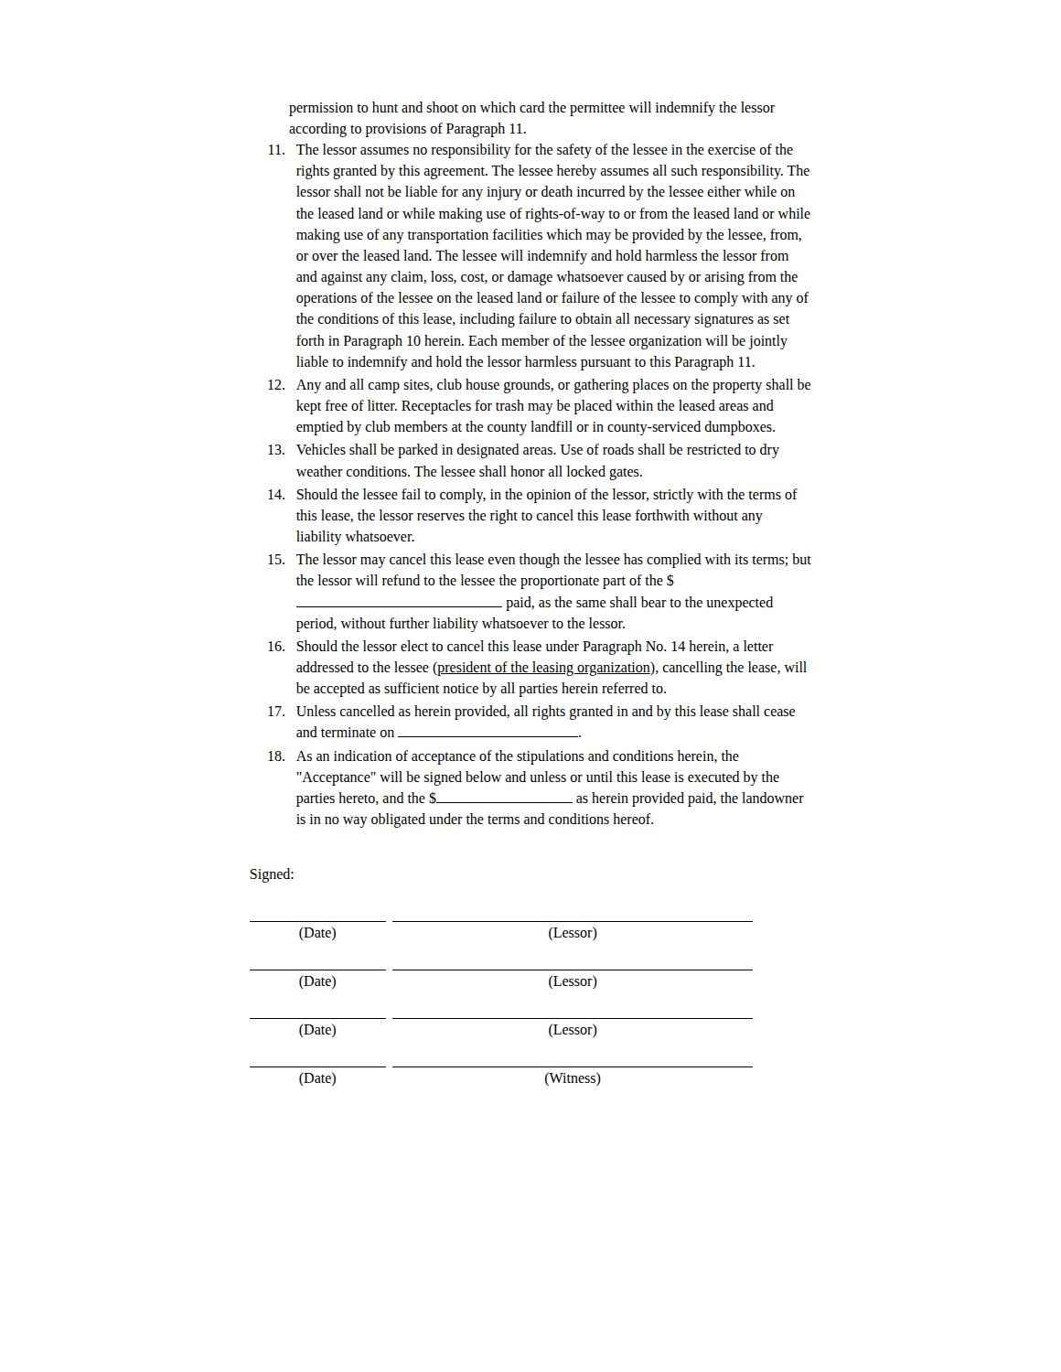permission to hunt and shoot on which card the permittee will indemnify the lessor according to provisions of Paragraph 11.
The lessor assumes no responsibility for the safety of the lessee in the exercise of the rights granted by this agreement. The lessee hereby assumes all such responsibility. The lessor shall not be liable for any injury or death incurred by the lessee either while on the leased land or while making use of rights-of-way to or from the leased land or while making use of any transportation facilities which may be provided by the lessee, from, or over the leased land. The lessee will indemnify and hold harmless the lessor from and against any claim, loss, cost, or damage whatsoever caused by or arising from the operations of the lessee on the leased land or failure of the lessee to comply with any of the conditions of this lease, including failure to obtain all necessary signatures as set forth in Paragraph 10 herein. Each member of the lessee organization will be jointly liable to indemnify and hold the lessor harmless pursuant to this Paragraph 11.
Any and all camp sites, club house grounds, or gathering places on the property shall be kept free of litter. Receptacles for trash may be placed within the leased areas and emptied by club members at the county landfill or in county-serviced dumpboxes.
Vehicles shall be parked in designated areas. Use of roads shall be restricted to dry weather conditions. The lessee shall honor all locked gates.
Should the lessee fail to comply, in the opinion of the lessor, strictly with the terms of this lease, the lessor reserves the right to cancel this lease forthwith without any liability whatsoever.
The lessor may cancel this lease even though the lessee has complied with its terms; but the lessor will refund to the lessee the proportionate part of the $ paid, as the same shall bear to the unexpected period, without further liability whatsoever to the lessor.
Should the lessor elect to cancel this lease under Paragraph No. 14 herein, a letter addressed to the lessee (president of the leasing organization), cancelling the lease, will be accepted as sufficient notice by all parties herein referred to.
Unless cancelled as herein provided, all rights granted in and by this lease shall cease and terminate on .
As an indication of acceptance of the stipulations and conditions herein, the "Acceptance" will be signed below and unless or until this lease is executed by the parties hereto, and the $ as herein provided paid, the landowner is in no way obligated under the terms and conditions hereof.
Signed:
| (Date) | | (Lessor) |
| (Date) | | (Lessor) |
| (Date) | | (Lessor) |
| (Date) | | (Witness) |